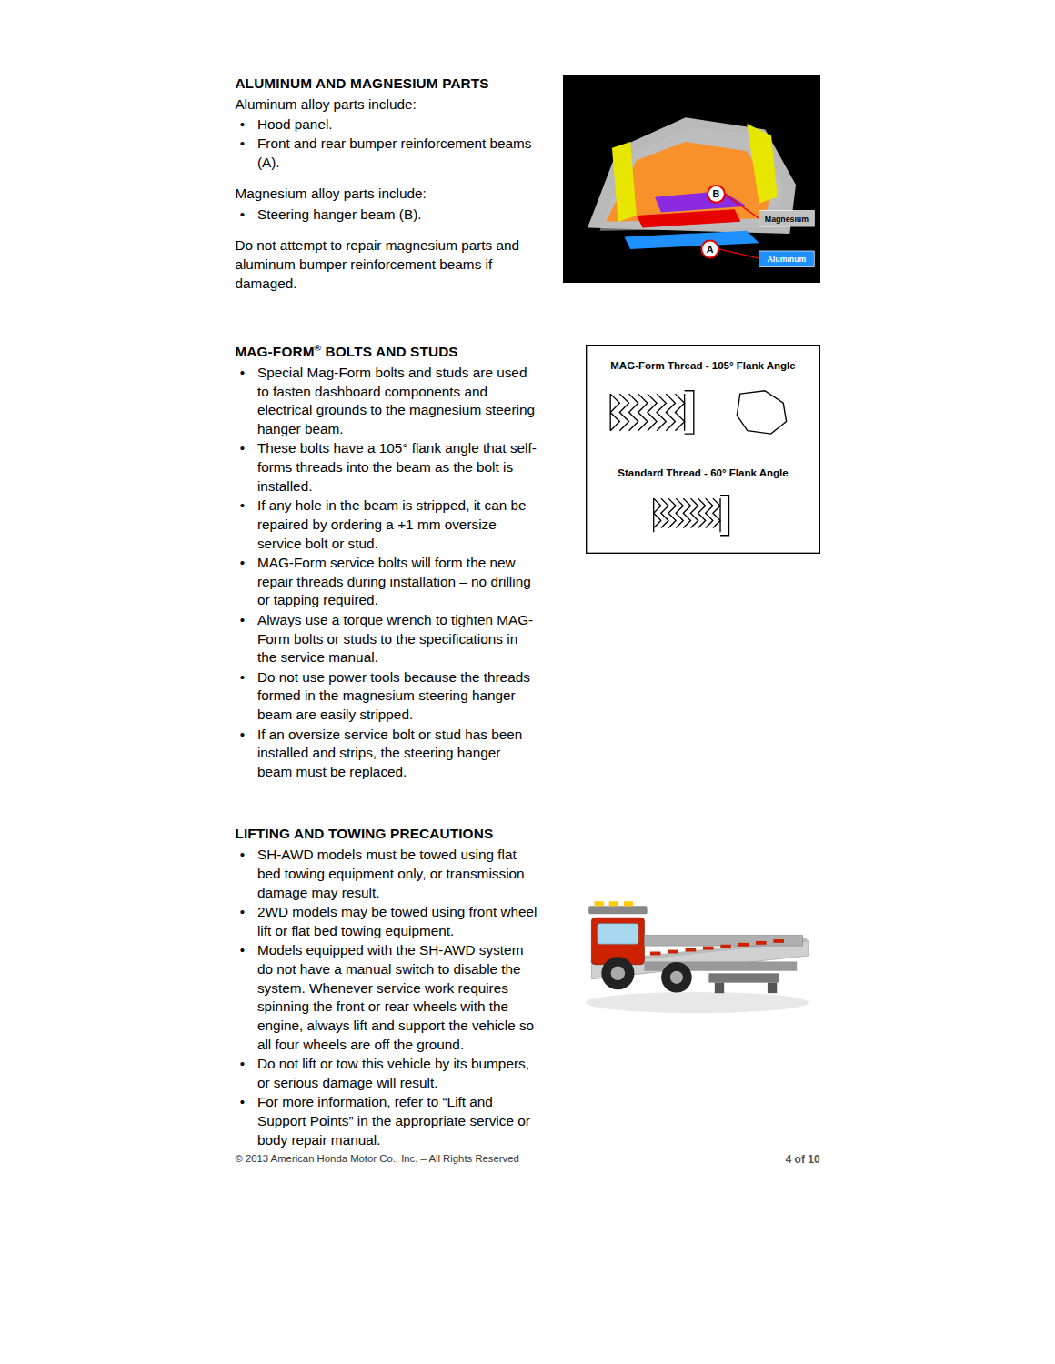ALUMINUM AND MAGNESIUM PARTS
Aluminum alloy parts include:
Hood panel.
Front and rear bumper reinforcement beams (A).
Magnesium alloy parts include:
Steering hanger beam (B).
Do not attempt to repair magnesium parts and aluminum bumper reinforcement beams if damaged.
MAG-FORM® BOLTS AND STUDS
Special Mag-Form bolts and studs are used to fasten dashboard components and electrical grounds to the magnesium steering hanger beam.
These bolts have a 105° flank angle that self-forms threads into the beam as the bolt is installed.
If any hole in the beam is stripped, it can be repaired by ordering a +1 mm oversize service bolt or stud.
MAG-Form service bolts will form the new repair threads during installation – no drilling or tapping required.
Always use a torque wrench to tighten MAG-Form bolts or studs to the specifications in the service manual.
Do not use power tools because the threads formed in the magnesium steering hanger beam are easily stripped.
If an oversize service bolt or stud has been installed and strips, the steering hanger beam must be replaced.
LIFTING AND TOWING PRECAUTIONS
SH-AWD models must be towed using flat bed towing equipment only, or transmission damage may result.
2WD models may be towed using front wheel lift or flat bed towing equipment.
Models equipped with the SH-AWD system do not have a manual switch to disable the system. Whenever service work requires spinning the front or rear wheels with the engine, always lift and support the vehicle so all four wheels are off the ground.
Do not lift or tow this vehicle by its bumpers, or serious damage will result.
For more information, refer to “Lift and Support Points” in the appropriate service or body repair manual.
© 2013 American Honda Motor Co., Inc. – All Rights Reserved 4 of 10